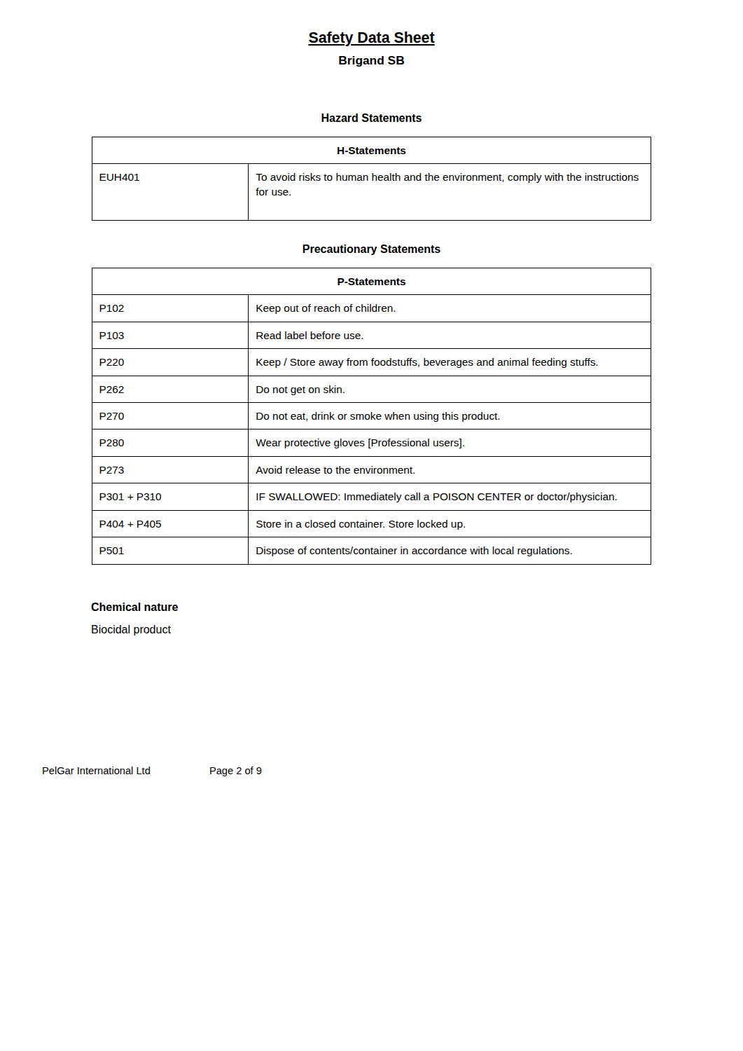Safety Data Sheet
Brigand SB
Hazard Statements
| H-Statements |
| --- |
| EUH401 | To avoid risks to human health and the environment, comply with the instructions for use. |
Precautionary Statements
| P-Statements |
| --- |
| P102 | Keep out of reach of children. |
| P103 | Read label before use. |
| P220 | Keep / Store away from foodstuffs, beverages and animal feeding stuffs. |
| P262 | Do not get on skin. |
| P270 | Do not eat, drink or smoke when using this product. |
| P280 | Wear protective gloves [Professional users]. |
| P273 | Avoid release to the environment. |
| P301 + P310 | IF SWALLOWED: Immediately call a POISON CENTER or doctor/physician. |
| P404 + P405 | Store in a closed container. Store locked up. |
| P501 | Dispose of contents/container in accordance with local regulations. |
Chemical nature
Biocidal product
PelGar International Ltd Page 2 of 9